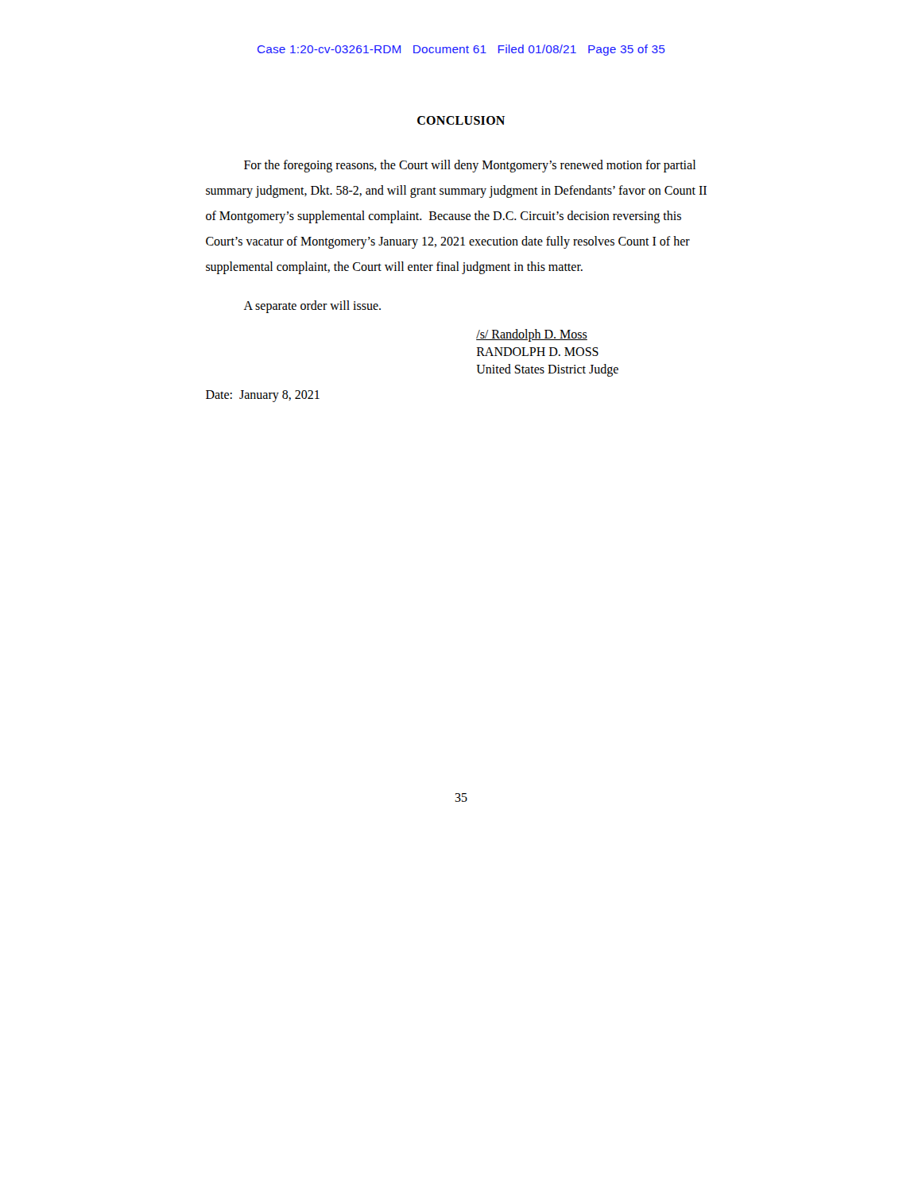Case 1:20-cv-03261-RDM Document 61 Filed 01/08/21 Page 35 of 35
CONCLUSION
For the foregoing reasons, the Court will deny Montgomery’s renewed motion for partial summary judgment, Dkt. 58-2, and will grant summary judgment in Defendants’ favor on Count II of Montgomery’s supplemental complaint. Because the D.C. Circuit’s decision reversing this Court’s vacatur of Montgomery’s January 12, 2021 execution date fully resolves Count I of her supplemental complaint, the Court will enter final judgment in this matter.
A separate order will issue.
/s/ Randolph D. Moss
RANDOLPH D. MOSS
United States District Judge
Date: January 8, 2021
35